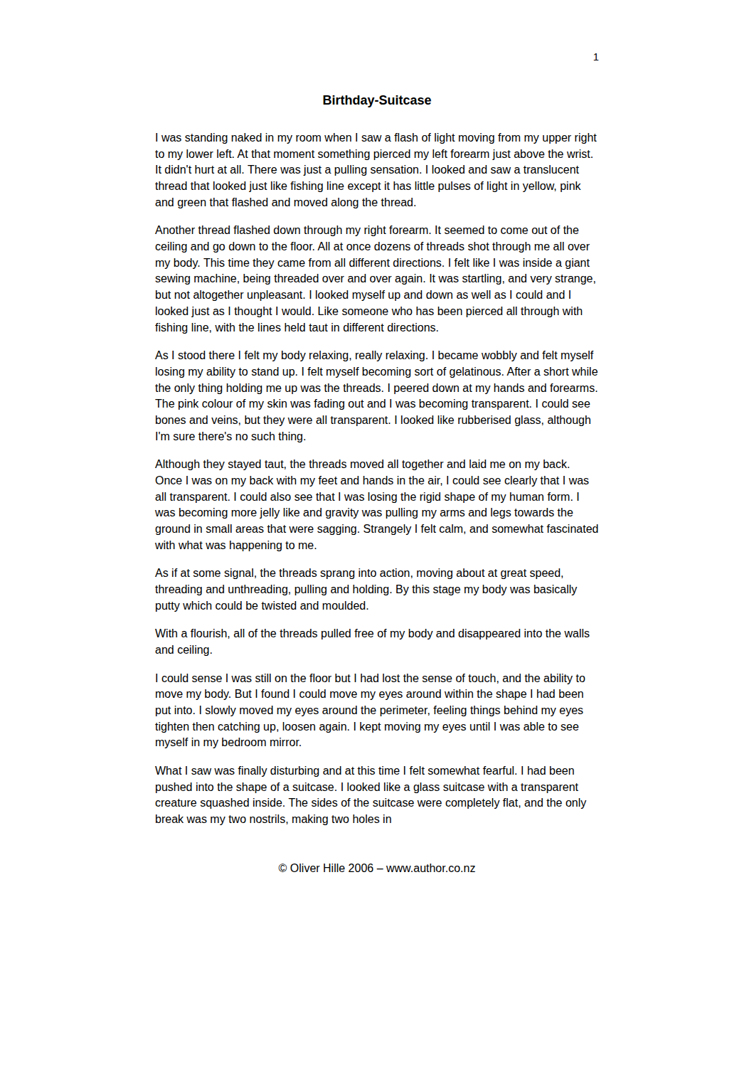1
Birthday-Suitcase
I was standing naked in my room when I saw a flash of light moving from my upper right to my lower left. At that moment something pierced my left forearm just above the wrist. It didn't hurt at all. There was just a pulling sensation. I looked and saw a translucent thread that looked just like fishing line except it has little pulses of light in yellow, pink and green that flashed and moved along the thread.
Another thread flashed down through my right forearm. It seemed to come out of the ceiling and go down to the floor. All at once dozens of threads shot through me all over my body. This time they came from all different directions. I felt like I was inside a giant sewing machine, being threaded over and over again. It was startling, and very strange, but not altogether unpleasant. I looked myself up and down as well as I could and I looked just as I thought I would. Like someone who has been pierced all through with fishing line, with the lines held taut in different directions.
As I stood there I felt my body relaxing, really relaxing. I became wobbly and felt myself losing my ability to stand up. I felt myself becoming sort of gelatinous. After a short while the only thing holding me up was the threads. I peered down at my hands and forearms. The pink colour of my skin was fading out and I was becoming transparent. I could see bones and veins, but they were all transparent. I looked like rubberised glass, although I'm sure there's no such thing.
Although they stayed taut, the threads moved all together and laid me on my back. Once I was on my back with my feet and hands in the air, I could see clearly that I was all transparent. I could also see that I was losing the rigid shape of my human form. I was becoming more jelly like and gravity was pulling my arms and legs towards the ground in small areas that were sagging. Strangely I felt calm, and somewhat fascinated with what was happening to me.
As if at some signal, the threads sprang into action, moving about at great speed, threading and unthreading, pulling and holding. By this stage my body was basically putty which could be twisted and moulded.
With a flourish, all of the threads pulled free of my body and disappeared into the walls and ceiling.
I could sense I was still on the floor but I had lost the sense of touch, and the ability to move my body. But I found I could move my eyes around within the shape I had been put into. I slowly moved my eyes around the perimeter, feeling things behind my eyes tighten then catching up, loosen again. I kept moving my eyes until I was able to see myself in my bedroom mirror.
What I saw was finally disturbing and at this time I felt somewhat fearful. I had been pushed into the shape of a suitcase. I looked like a glass suitcase with a transparent creature squashed inside. The sides of the suitcase were completely flat, and the only break was my two nostrils, making two holes in
© Oliver Hille 2006 – www.author.co.nz